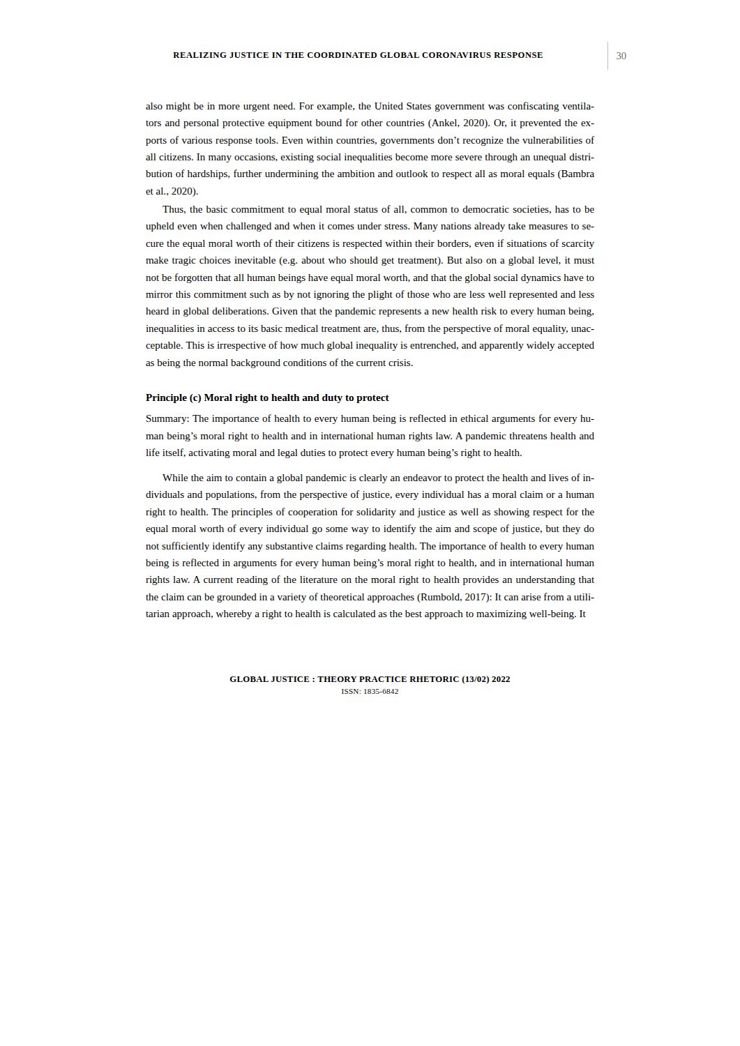30
REALIZING JUSTICE IN THE COORDINATED GLOBAL CORONAVIRUS RESPONSE
also might be in more urgent need. For example, the United States government was confiscating ventilators and personal protective equipment bound for other countries (Ankel, 2020). Or, it prevented the exports of various response tools. Even within countries, governments don’t recognize the vulnerabilities of all citizens. In many occasions, existing social inequalities become more severe through an unequal distribution of hardships, further undermining the ambition and outlook to respect all as moral equals (Bambra et al., 2020).
Thus, the basic commitment to equal moral status of all, common to democratic societies, has to be upheld even when challenged and when it comes under stress. Many nations already take measures to secure the equal moral worth of their citizens is respected within their borders, even if situations of scarcity make tragic choices inevitable (e.g. about who should get treatment). But also on a global level, it must not be forgotten that all human beings have equal moral worth, and that the global social dynamics have to mirror this commitment such as by not ignoring the plight of those who are less well represented and less heard in global deliberations. Given that the pandemic represents a new health risk to every human being, inequalities in access to its basic medical treatment are, thus, from the perspective of moral equality, unacceptable. This is irrespective of how much global inequality is entrenched, and apparently widely accepted as being the normal background conditions of the current crisis.
Principle (c) Moral right to health and duty to protect
Summary: The importance of health to every human being is reflected in ethical arguments for every human being’s moral right to health and in international human rights law. A pandemic threatens health and life itself, activating moral and legal duties to protect every human being’s right to health.
While the aim to contain a global pandemic is clearly an endeavor to protect the health and lives of individuals and populations, from the perspective of justice, every individual has a moral claim or a human right to health. The principles of cooperation for solidarity and justice as well as showing respect for the equal moral worth of every individual go some way to identify the aim and scope of justice, but they do not sufficiently identify any substantive claims regarding health. The importance of health to every human being is reflected in arguments for every human being’s moral right to health, and in international human rights law. A current reading of the literature on the moral right to health provides an understanding that the claim can be grounded in a variety of theoretical approaches (Rumbold, 2017): It can arise from a utilitarian approach, whereby a right to health is calculated as the best approach to maximizing well-being. It
GLOBAL JUSTICE : THEORY PRACTICE RHETORIC (13/02) 2022
ISSN: 1835-6842